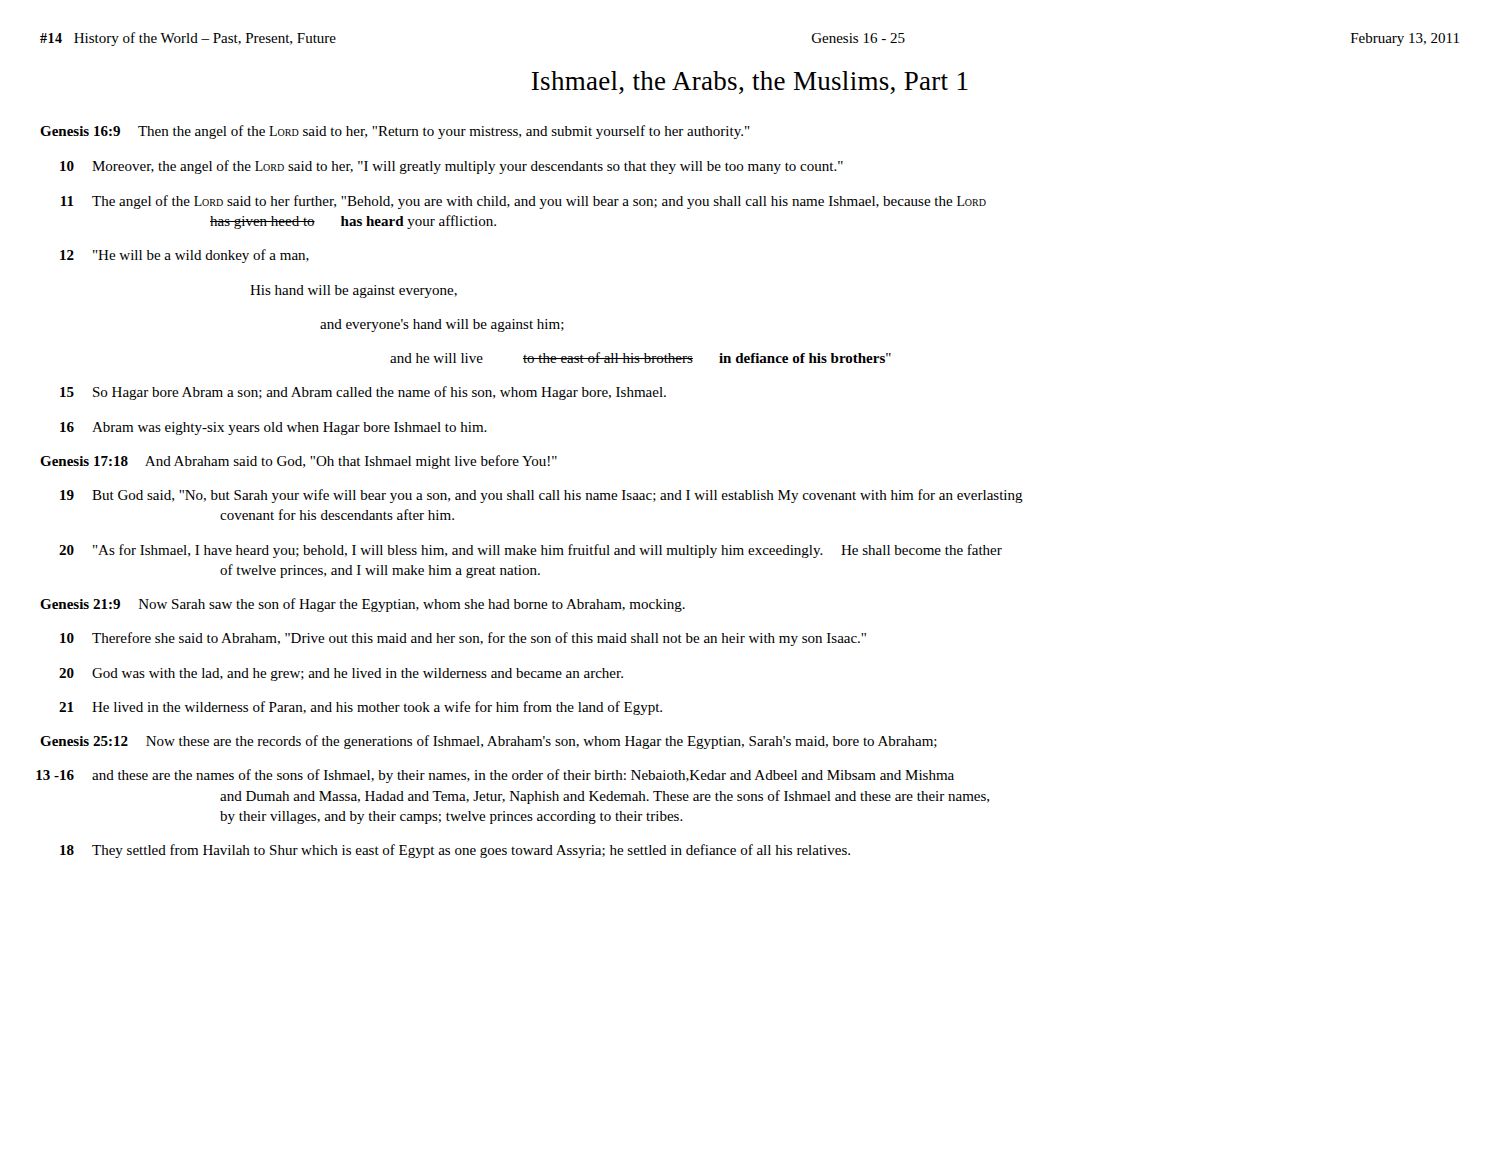#14 History of the World – Past, Present, Future
Genesis 16 - 25
February 13, 2011
Ishmael, the Arabs, the Muslims, Part 1
Genesis 16:9 Then the angel of the Lord said to her, "Return to your mistress, and submit yourself to her authority."
10 Moreover, the angel of the Lord said to her, "I will greatly multiply your descendants so that they will be too many to count."
11 The angel of the Lord said to her further, "Behold, you are with child, and you will bear a son; and you shall call his name Ishmael, because the Lord has given heed to has heard your affliction.
12"He will be a wild donkey of a man,
His hand will be against everyone,
and everyone's hand will be against him;
and he will live to the east of all his brothers in defiance of his brothers"
15 So Hagar bore Abram a son; and Abram called the name of his son, whom Hagar bore, Ishmael.
16 Abram was eighty-six years old when Hagar bore Ishmael to him.
Genesis 17:18 And Abraham said to God, "Oh that Ishmael might live before You!"
19 But God said, "No, but Sarah your wife will bear you a son, and you shall call his name Isaac; and I will establish My covenant with him for an everlastingcovenant for his descendants after him.
20"As for Ishmael, I have heard you; behold, I will bless him, and will make him fruitful and will multiply him exceedingly. He shall become the fatherof twelve princes, and I will make him a great nation.
Genesis 21:9 Now Sarah saw the son of Hagar the Egyptian, whom she had borne to Abraham, mocking.
10 Therefore she said to Abraham, "Drive out this maid and her son, for the son of this maid shall not be an heir with my son Isaac."
20 God was with the lad, and he grew; and he lived in the wilderness and became an archer.
21 He lived in the wilderness of Paran, and his mother took a wife for him from the land of Egypt.
Genesis 25:12 Now these are the records of the generations of Ishmael, Abraham's son, whom Hagar the Egyptian, Sarah's maid, bore to Abraham;
13 -16and these are the names of the sons of Ishmael, by their names, in the order of their birth: Nebaioth,Kedar and Adbeel and Mibsam and Mishmaand Dumah and Massa, Hadad and Tema, Jetur, Naphish and Kedemah. These are the sons of Ishmael and these are their names, by their villages, and by their camps; twelve princes according to their tribes.
18 They settled from Havilah to Shur which is east of Egypt as one goes toward Assyria; he settled in defiance of all his relatives.